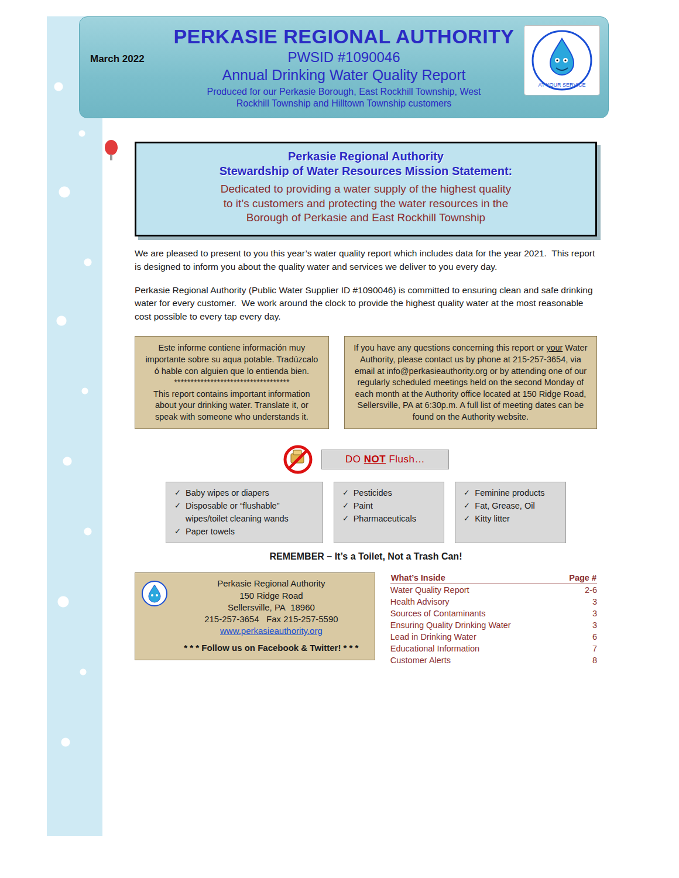March 2022
PERKASIE REGIONAL AUTHORITY
PWSID #1090046
Annual Drinking Water Quality Report
Produced for our Perkasie Borough, East Rockhill Township, West
Rockhill Township and Hilltown Township customers
AT YOUR SERVICE
Perkasie Regional Authority
Stewardship of Water Resources Mission Statement:
Dedicated to providing a water supply of the highest quality
to it’s customers and protecting the water resources in the
Borough of Perkasie and East Rockhill Township
We are pleased to present to you this year’s water quality report which includes data for the year 2021. This report is designed to inform you about the quality water and services we deliver to you every day.
Perkasie Regional Authority (Public Water Supplier ID #1090046) is committed to ensuring clean and safe drinking water for every customer. We work around the clock to provide the highest quality water at the most reasonable cost possible to every tap every day.
Este informe contiene información muy importante sobre su aqua potable. Tradúzcalo ó hable con alguien que lo entienda bien.
***********************************
This report contains important information about your drinking water. Translate it, or speak with someone who understands it.
If you have any questions concerning this report or your Water Authority, please contact us by phone at 215-257-3654, via email at info@perkasieauthority.org or by attending one of our regularly scheduled meetings held on the second Monday of each month at the Authority office located at 150 Ridge Road, Sellersville, PA at 6:30p.m. A full list of meeting dates can be found on the Authority website.
DO NOT Flush…
Baby wipes or diapers
Disposable or “flushable” wipes/toilet cleaning wands
Paper towels
Pesticides
Paint
Pharmaceuticals
Feminine products
Fat, Grease, Oil
Kitty litter
REMEMBER – It’s a Toilet, Not a Trash Can!
Perkasie Regional Authority
150 Ridge Road
Sellersville, PA 18960
215-257-3654 Fax 215-257-5590
www.perkasieauthority.org
* * * Follow us on Facebook & Twitter! * * *
| What’s Inside | Page # |
| --- | --- |
| Water Quality Report | 2-6 |
| Health Advisory | 3 |
| Sources of Contaminants | 3 |
| Ensuring Quality Drinking Water | 3 |
| Lead in Drinking Water | 6 |
| Educational Information | 7 |
| Customer Alerts | 8 |